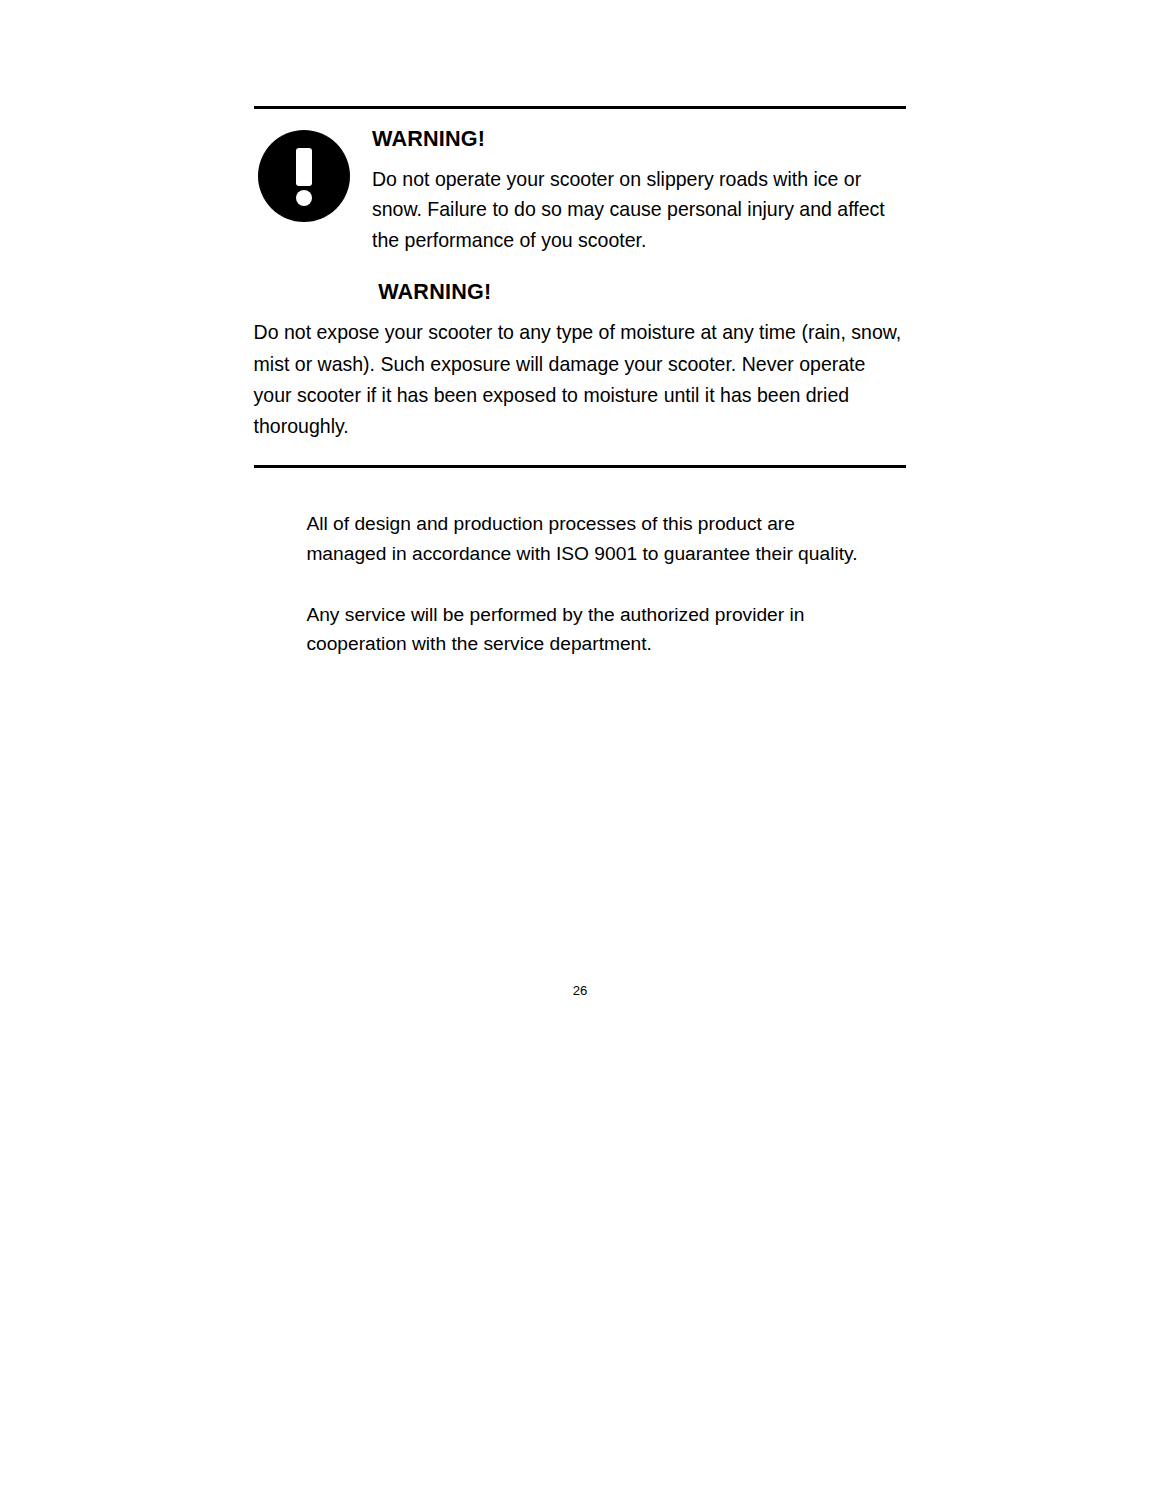WARNING!
Do not operate your scooter on slippery roads with ice or snow. Failure to do so may cause personal injury and affect the performance of you scooter.
WARNING!
Do not expose your scooter to any type of moisture at any time (rain, snow, mist or wash). Such exposure will damage your scooter. Never operate your scooter if it has been exposed to moisture until it has been dried thoroughly.
All of design and production processes of this product are managed in accordance with ISO 9001 to guarantee their quality.
Any service will be performed by the authorized provider in cooperation with the service department.
26